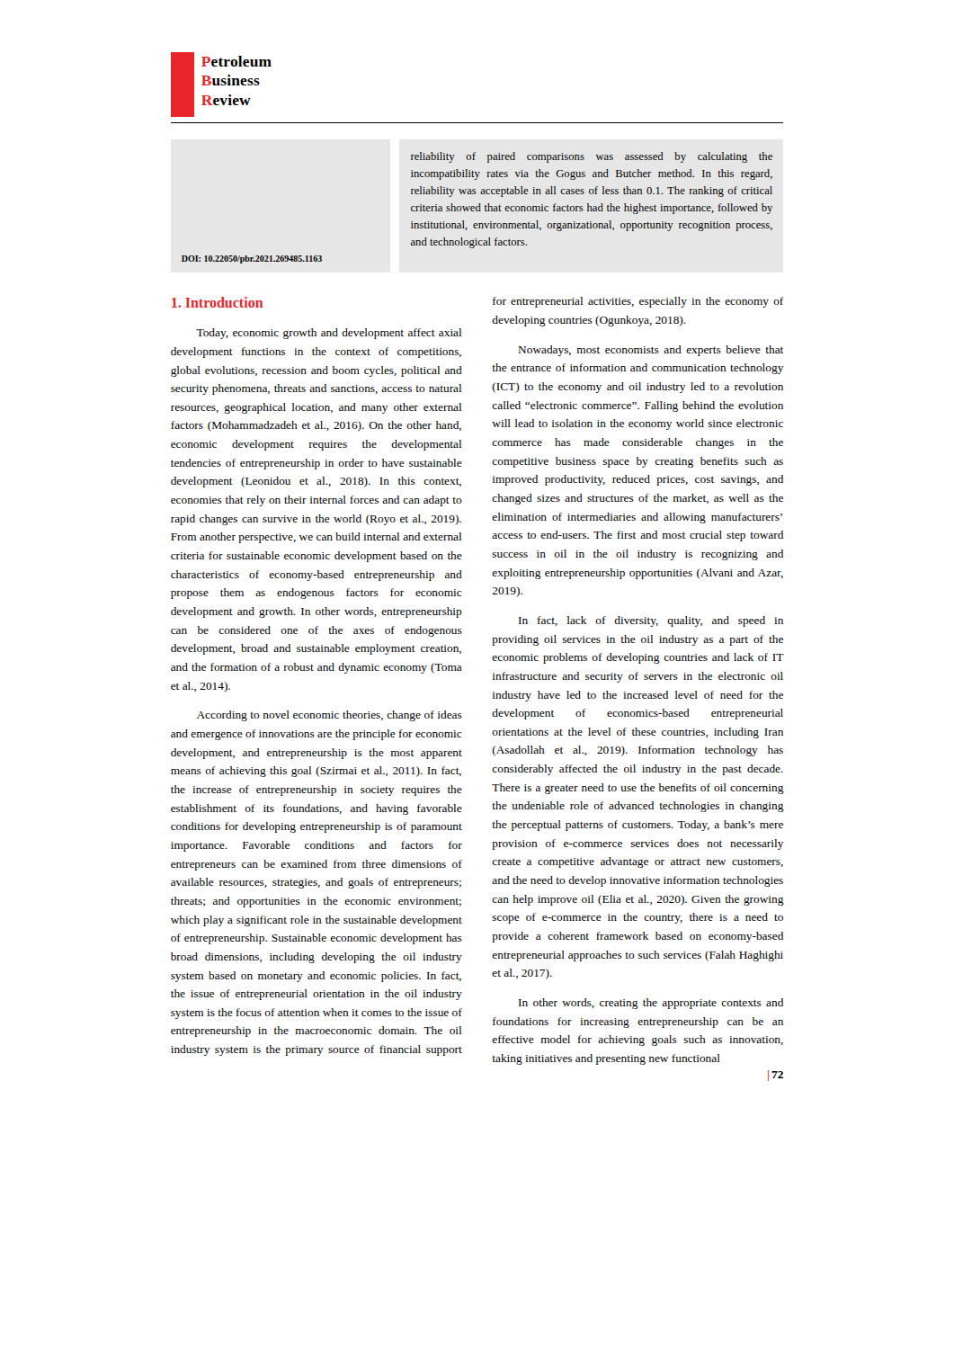Petroleum
Business
Review
DOI: 10.22050/pbr.2021.269485.1163
reliability of paired comparisons was assessed by calculating the incompatibility rates via the Gogus and Butcher method. In this regard, reliability was acceptable in all cases of less than 0.1. The ranking of critical criteria showed that economic factors had the highest importance, followed by institutional, environmental, organizational, opportunity recognition process, and technological factors.
1. Introduction
Today, economic growth and development affect axial development functions in the context of competitions, global evolutions, recession and boom cycles, political and security phenomena, threats and sanctions, access to natural resources, geographical location, and many other external factors (Mohammadzadeh et al., 2016). On the other hand, economic development requires the developmental tendencies of entrepreneurship in order to have sustainable development (Leonidou et al., 2018). In this context, economies that rely on their internal forces and can adapt to rapid changes can survive in the world (Royo et al., 2019). From another perspective, we can build internal and external criteria for sustainable economic development based on the characteristics of economy-based entrepreneurship and propose them as endogenous factors for economic development and growth. In other words, entrepreneurship can be considered one of the axes of endogenous development, broad and sustainable employment creation, and the formation of a robust and dynamic economy (Toma et al., 2014).
According to novel economic theories, change of ideas and emergence of innovations are the principle for economic development, and entrepreneurship is the most apparent means of achieving this goal (Szirmai et al., 2011). In fact, the increase of entrepreneurship in society requires the establishment of its foundations, and having favorable conditions for developing entrepreneurship is of paramount importance. Favorable conditions and factors for entrepreneurs can be examined from three dimensions of available resources, strategies, and goals of entrepreneurs; threats; and opportunities in the economic environment; which play a significant role in the sustainable development of entrepreneurship. Sustainable economic development has broad dimensions, including developing the oil industry system based on monetary and economic policies. In fact, the issue of entrepreneurial orientation in the oil industry system is the focus of attention when it comes to the issue of entrepreneurship in the macroeconomic domain. The oil industry system is the primary source of financial support for entrepreneurial activities, especially in the economy of developing countries (Ogunkoya, 2018).
Nowadays, most economists and experts believe that the entrance of information and communication technology (ICT) to the economy and oil industry led to a revolution called “electronic commerce”. Falling behind the evolution will lead to isolation in the economy world since electronic commerce has made considerable changes in the competitive business space by creating benefits such as improved productivity, reduced prices, cost savings, and changed sizes and structures of the market, as well as the elimination of intermediaries and allowing manufacturers’ access to end-users. The first and most crucial step toward success in oil in the oil industry is recognizing and exploiting entrepreneurship opportunities (Alvani and Azar, 2019).
In fact, lack of diversity, quality, and speed in providing oil services in the oil industry as a part of the economic problems of developing countries and lack of IT infrastructure and security of servers in the electronic oil industry have led to the increased level of need for the development of economics-based entrepreneurial orientations at the level of these countries, including Iran (Asadollah et al., 2019). Information technology has considerably affected the oil industry in the past decade. There is a greater need to use the benefits of oil concerning the undeniable role of advanced technologies in changing the perceptual patterns of customers. Today, a bank’s mere provision of e-commerce services does not necessarily create a competitive advantage or attract new customers, and the need to develop innovative information technologies can help improve oil (Elia et al., 2020). Given the growing scope of e-commerce in the country, there is a need to provide a coherent framework based on economy-based entrepreneurial approaches to such services (Falah Haghighi et al., 2017).
In other words, creating the appropriate contexts and foundations for increasing entrepreneurship can be an effective model for achieving goals such as innovation, taking initiatives and presenting new functional
|72